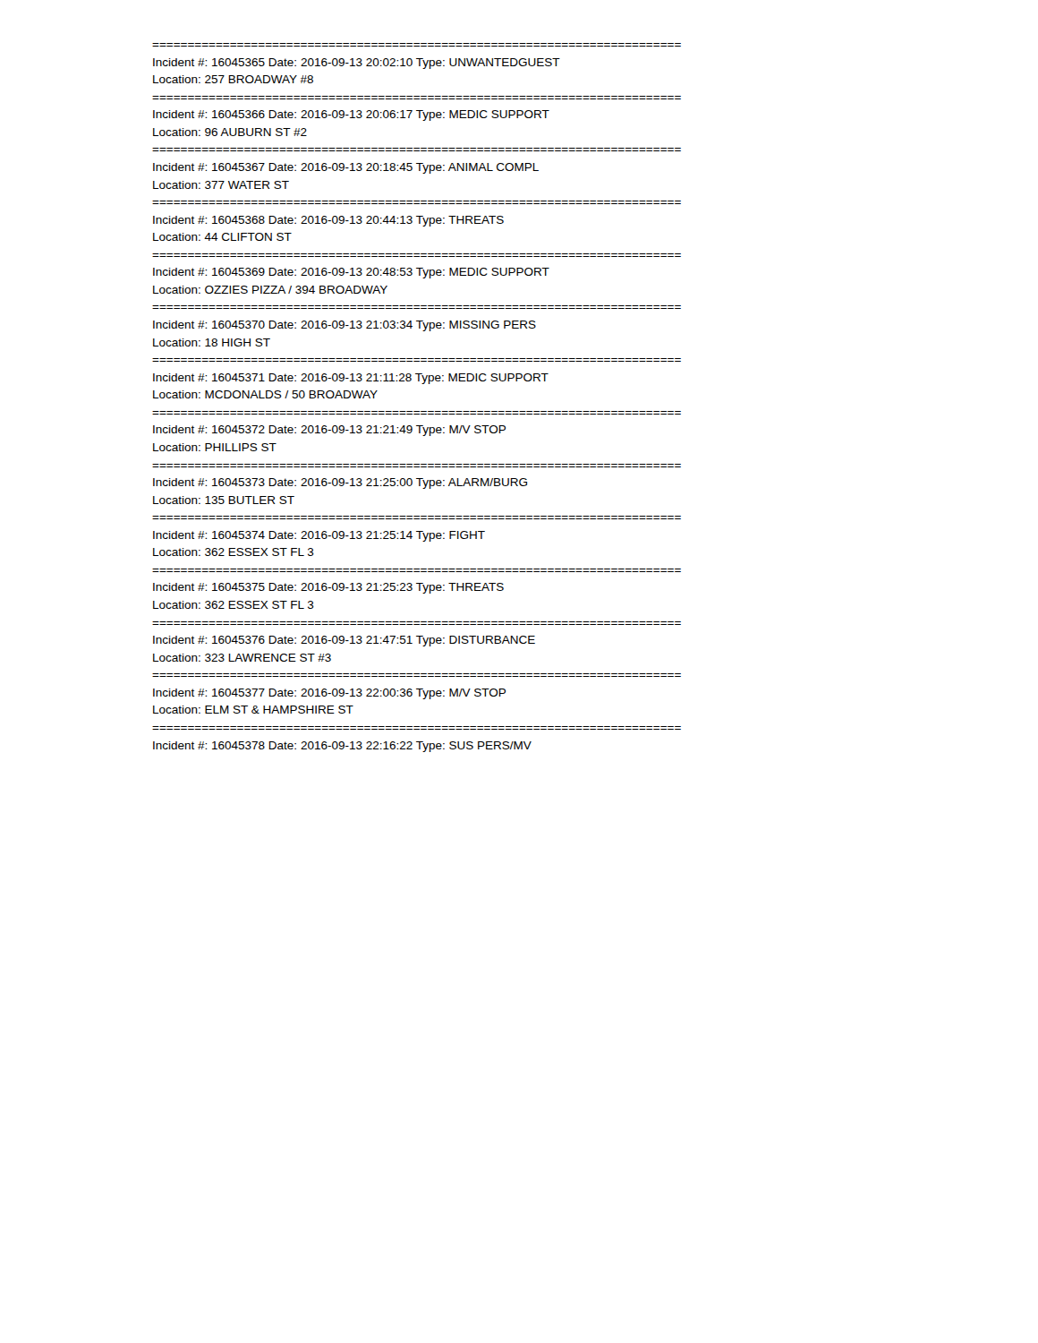===========================================================================
Incident #: 16045365 Date: 2016-09-13 20:02:10 Type: UNWANTEDGUEST
Location: 257 BROADWAY #8
===========================================================================
Incident #: 16045366 Date: 2016-09-13 20:06:17 Type: MEDIC SUPPORT
Location: 96 AUBURN ST #2
===========================================================================
Incident #: 16045367 Date: 2016-09-13 20:18:45 Type: ANIMAL COMPL
Location: 377 WATER ST
===========================================================================
Incident #: 16045368 Date: 2016-09-13 20:44:13 Type: THREATS
Location: 44 CLIFTON ST
===========================================================================
Incident #: 16045369 Date: 2016-09-13 20:48:53 Type: MEDIC SUPPORT
Location: OZZIES PIZZA / 394 BROADWAY
===========================================================================
Incident #: 16045370 Date: 2016-09-13 21:03:34 Type: MISSING PERS
Location: 18 HIGH ST
===========================================================================
Incident #: 16045371 Date: 2016-09-13 21:11:28 Type: MEDIC SUPPORT
Location: MCDONALDS / 50 BROADWAY
===========================================================================
Incident #: 16045372 Date: 2016-09-13 21:21:49 Type: M/V STOP
Location: PHILLIPS ST
===========================================================================
Incident #: 16045373 Date: 2016-09-13 21:25:00 Type: ALARM/BURG
Location: 135 BUTLER ST
===========================================================================
Incident #: 16045374 Date: 2016-09-13 21:25:14 Type: FIGHT
Location: 362 ESSEX ST FL 3
===========================================================================
Incident #: 16045375 Date: 2016-09-13 21:25:23 Type: THREATS
Location: 362 ESSEX ST FL 3
===========================================================================
Incident #: 16045376 Date: 2016-09-13 21:47:51 Type: DISTURBANCE
Location: 323 LAWRENCE ST #3
===========================================================================
Incident #: 16045377 Date: 2016-09-13 22:00:36 Type: M/V STOP
Location: ELM ST & HAMPSHIRE ST
===========================================================================
Incident #: 16045378 Date: 2016-09-13 22:16:22 Type: SUS PERS/MV